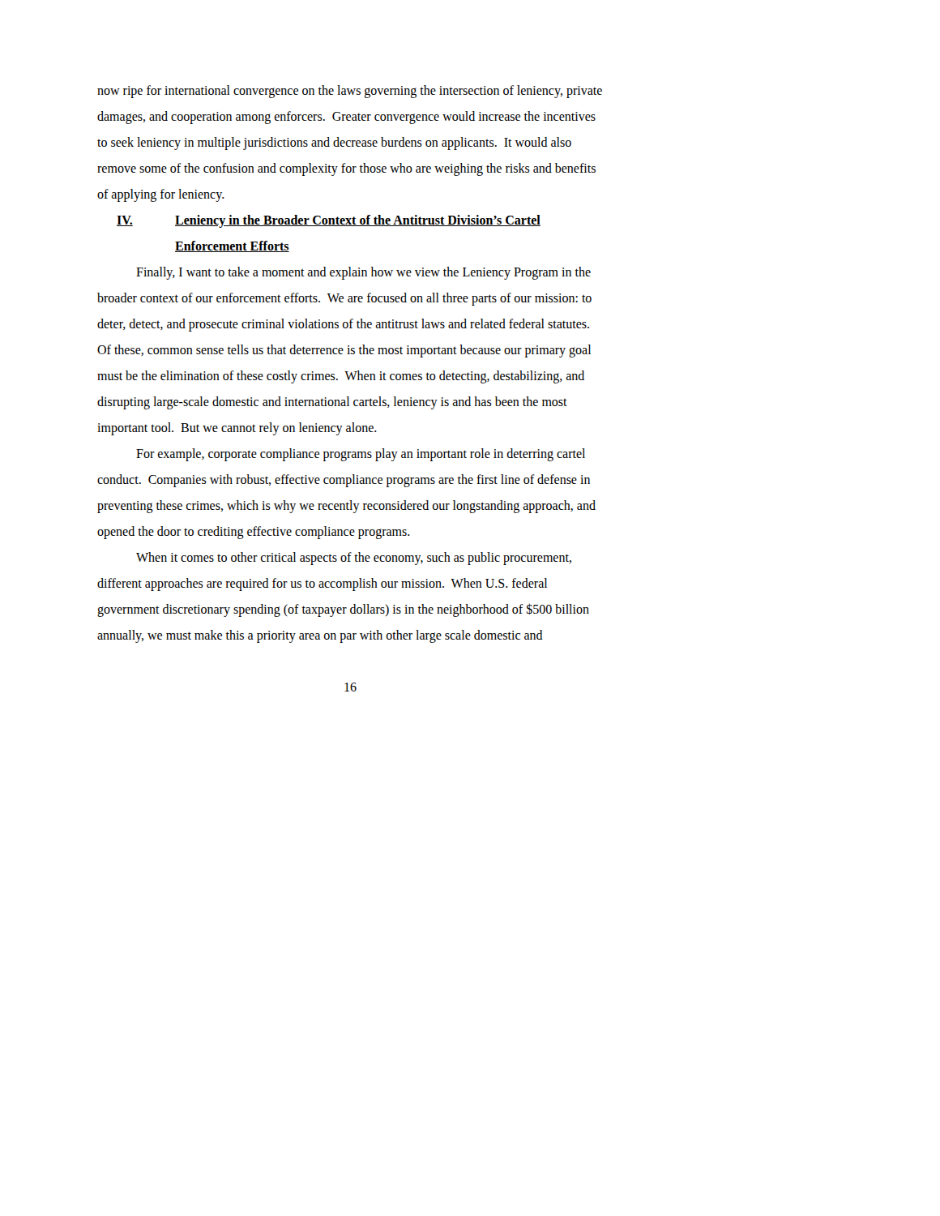now ripe for international convergence on the laws governing the intersection of leniency, private damages, and cooperation among enforcers. Greater convergence would increase the incentives to seek leniency in multiple jurisdictions and decrease burdens on applicants. It would also remove some of the confusion and complexity for those who are weighing the risks and benefits of applying for leniency.
IV. Leniency in the Broader Context of the Antitrust Division’s Cartel Enforcement Efforts
Finally, I want to take a moment and explain how we view the Leniency Program in the broader context of our enforcement efforts. We are focused on all three parts of our mission: to deter, detect, and prosecute criminal violations of the antitrust laws and related federal statutes. Of these, common sense tells us that deterrence is the most important because our primary goal must be the elimination of these costly crimes. When it comes to detecting, destabilizing, and disrupting large-scale domestic and international cartels, leniency is and has been the most important tool. But we cannot rely on leniency alone.
For example, corporate compliance programs play an important role in deterring cartel conduct. Companies with robust, effective compliance programs are the first line of defense in preventing these crimes, which is why we recently reconsidered our longstanding approach, and opened the door to crediting effective compliance programs.
When it comes to other critical aspects of the economy, such as public procurement, different approaches are required for us to accomplish our mission. When U.S. federal government discretionary spending (of taxpayer dollars) is in the neighborhood of $500 billion annually, we must make this a priority area on par with other large scale domestic and
16